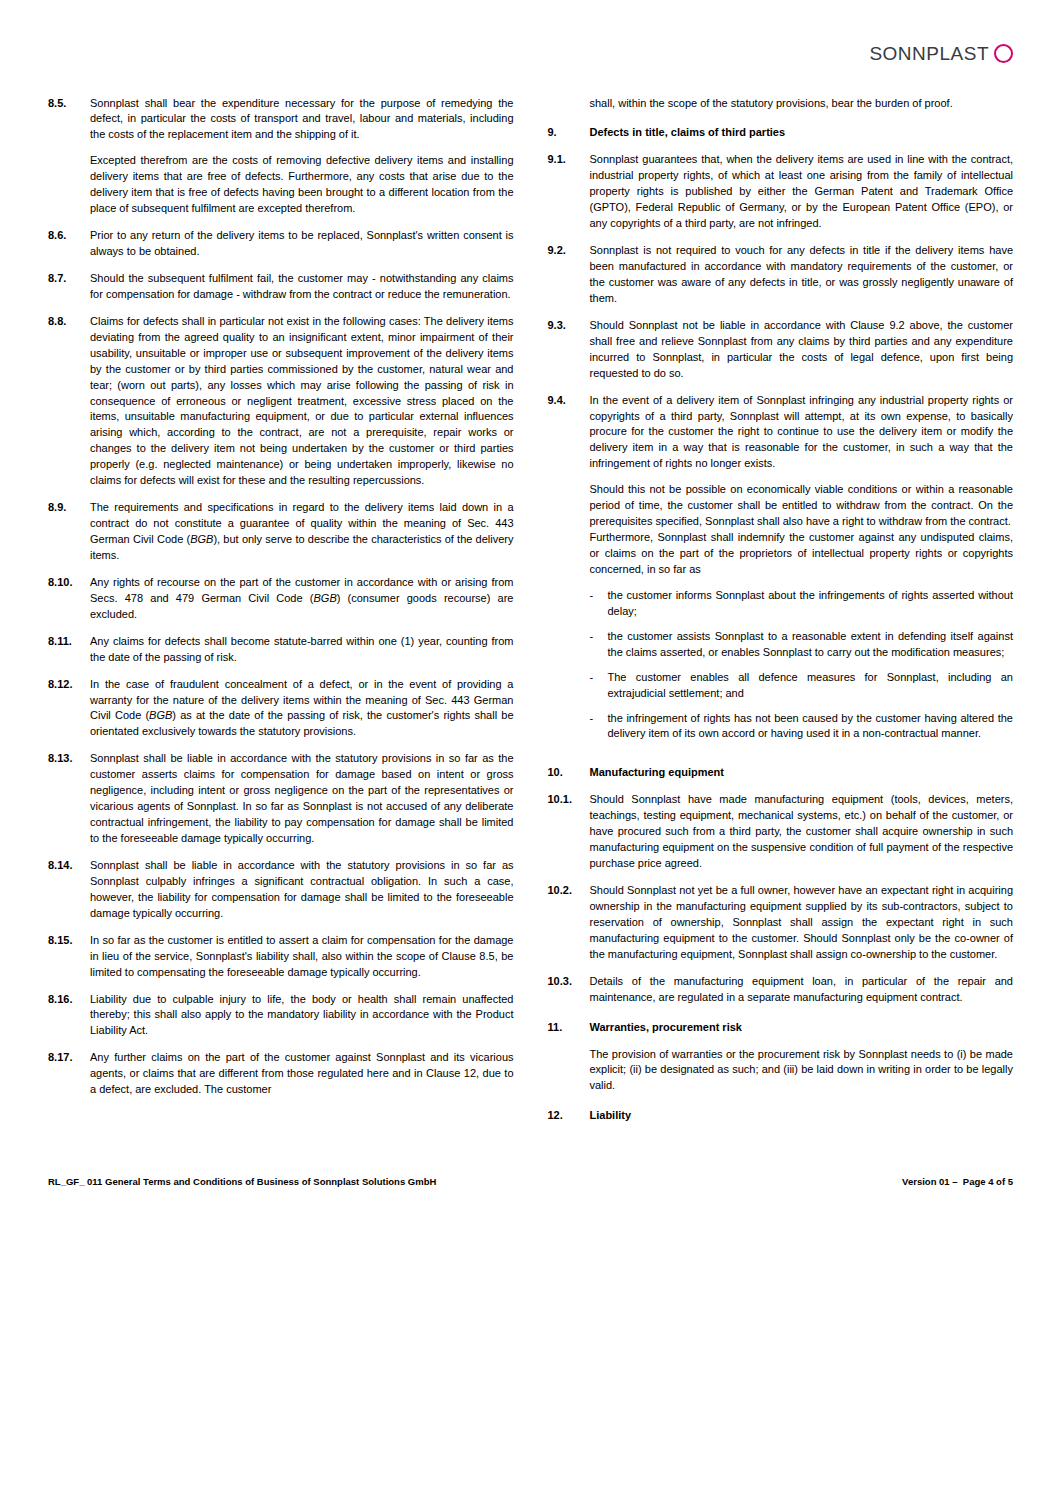SONNPLAST
8.5.
Sonnplast shall bear the expenditure necessary for the purpose of remedying the defect, in particular the costs of transport and travel, labour and materials, including the costs of the replacement item and the shipping of it.
Excepted therefrom are the costs of removing defective delivery items and installing delivery items that are free of defects. Furthermore, any costs that arise due to the delivery item that is free of defects having been brought to a different location from the place of subsequent fulfilment are excepted therefrom.
8.6.
Prior to any return of the delivery items to be replaced, Sonnplast's written consent is always to be obtained.
8.7.
Should the subsequent fulfilment fail, the customer may - notwithstanding any claims for compensation for damage - withdraw from the contract or reduce the remuneration.
8.8.
Claims for defects shall in particular not exist in the following cases: The delivery items deviating from the agreed quality to an insignificant extent, minor impairment of their usability, unsuitable or improper use or subsequent improvement of the delivery items by the customer or by third parties commissioned by the customer, natural wear and tear; (worn out parts), any losses which may arise following the passing of risk in consequence of erroneous or negligent treatment, excessive stress placed on the items, unsuitable manufacturing equipment, or due to particular external influences arising which, according to the contract, are not a prerequisite, repair works or changes to the delivery item not being undertaken by the customer or third parties properly (e.g. neglected maintenance) or being undertaken improperly, likewise no claims for defects will exist for these and the resulting repercussions.
8.9.
The requirements and specifications in regard to the delivery items laid down in a contract do not constitute a guarantee of quality within the meaning of Sec. 443 German Civil Code (BGB), but only serve to describe the characteristics of the delivery items.
8.10.
Any rights of recourse on the part of the customer in accordance with or arising from Secs. 478 and 479 German Civil Code (BGB) (consumer goods recourse) are excluded.
8.11.
Any claims for defects shall become statute-barred within one (1) year, counting from the date of the passing of risk.
8.12.
In the case of fraudulent concealment of a defect, or in the event of providing a warranty for the nature of the delivery items within the meaning of Sec. 443 German Civil Code (BGB) as at the date of the passing of risk, the customer's rights shall be orientated exclusively towards the statutory provisions.
8.13.
Sonnplast shall be liable in accordance with the statutory provisions in so far as the customer asserts claims for compensation for damage based on intent or gross negligence, including intent or gross negligence on the part of the representatives or vicarious agents of Sonnplast. In so far as Sonnplast is not accused of any deliberate contractual infringement, the liability to pay compensation for damage shall be limited to the foreseeable damage typically occurring.
8.14.
Sonnplast shall be liable in accordance with the statutory provisions in so far as Sonnplast culpably infringes a significant contractual obligation. In such a case, however, the liability for compensation for damage shall be limited to the foreseeable damage typically occurring.
8.15.
In so far as the customer is entitled to assert a claim for compensation for the damage in lieu of the service, Sonnplast's liability shall, also within the scope of Clause 8.5, be limited to compensating the foreseeable damage typically occurring.
8.16.
Liability due to culpable injury to life, the body or health shall remain unaffected thereby; this shall also apply to the mandatory liability in accordance with the Product Liability Act.
8.17.
Any further claims on the part of the customer against Sonnplast and its vicarious agents, or claims that are different from those regulated here and in Clause 12, due to a defect, are excluded. The customer
shall, within the scope of the statutory provisions, bear the burden of proof.
9.
Defects in title, claims of third parties
9.1.
Sonnplast guarantees that, when the delivery items are used in line with the contract, industrial property rights, of which at least one arising from the family of intellectual property rights is published by either the German Patent and Trademark Office (GPTO), Federal Republic of Germany, or by the European Patent Office (EPO), or any copyrights of a third party, are not infringed.
9.2.
Sonnplast is not required to vouch for any defects in title if the delivery items have been manufactured in accordance with mandatory requirements of the customer, or the customer was aware of any defects in title, or was grossly negligently unaware of them.
9.3.
Should Sonnplast not be liable in accordance with Clause 9.2 above, the customer shall free and relieve Sonnplast from any claims by third parties and any expenditure incurred to Sonnplast, in particular the costs of legal defence, upon first being requested to do so.
9.4.
In the event of a delivery item of Sonnplast infringing any industrial property rights or copyrights of a third party, Sonnplast will attempt, at its own expense, to basically procure for the customer the right to continue to use the delivery item or modify the delivery item in a way that is reasonable for the customer, in such a way that the infringement of rights no longer exists.
Should this not be possible on economically viable conditions or within a reasonable period of time, the customer shall be entitled to withdraw from the contract. On the prerequisites specified, Sonnplast shall also have a right to withdraw from the contract.
Furthermore, Sonnplast shall indemnify the customer against any undisputed claims, or claims on the part of the proprietors of intellectual property rights or copyrights concerned, in so far as
the customer informs Sonnplast about the infringements of rights asserted without delay;
the customer assists Sonnplast to a reasonable extent in defending itself against the claims asserted, or enables Sonnplast to carry out the modification measures;
The customer enables all defence measures for Sonnplast, including an extrajudicial settlement; and
the infringement of rights has not been caused by the customer having altered the delivery item of its own accord or having used it in a non-contractual manner.
10.
Manufacturing equipment
10.1.
Should Sonnplast have made manufacturing equipment (tools, devices, meters, teachings, testing equipment, mechanical systems, etc.) on behalf of the customer, or have procured such from a third party, the customer shall acquire ownership in such manufacturing equipment on the suspensive condition of full payment of the respective purchase price agreed.
10.2.
Should Sonnplast not yet be a full owner, however have an expectant right in acquiring ownership in the manufacturing equipment supplied by its sub-contractors, subject to reservation of ownership, Sonnplast shall assign the expectant right in such manufacturing equipment to the customer. Should Sonnplast only be the co-owner of the manufacturing equipment, Sonnplast shall assign co-ownership to the customer.
10.3.
Details of the manufacturing equipment loan, in particular of the repair and maintenance, are regulated in a separate manufacturing equipment contract.
11.
Warranties, procurement risk
The provision of warranties or the procurement risk by Sonnplast needs to (i) be made explicit; (ii) be designated as such; and (iii) be laid down in writing in order to be legally valid.
12.
Liability
RL_GF_ 011 General Terms and Conditions of Business of Sonnplast Solutions GmbH
Version 01 – Page 4 of 5